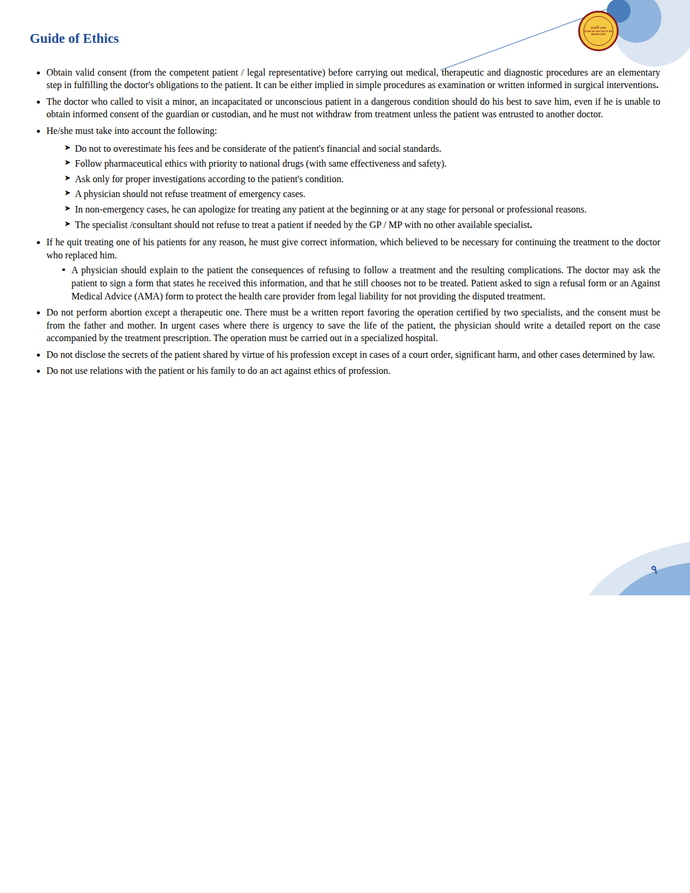نقابة الأطباء
SYRIAN SOCIETY OF MEDICINE
Guide of Ethics
Obtain valid consent (from the competent patient / legal representative) before carrying out medical, therapeutic and diagnostic procedures are an elementary step in fulfilling the doctor's obligations to the patient. It can be either implied in simple procedures as examination or written informed in surgical interventions.
The doctor who called to visit a minor, an incapacitated or unconscious patient in a dangerous condition should do his best to save him, even if he is unable to obtain informed consent of the guardian or custodian, and he must not withdraw from treatment unless the patient was entrusted to another doctor.
He/she must take into account the following:
Do not to overestimate his fees and be considerate of the patient's financial and social standards.
Follow pharmaceutical ethics with priority to national drugs (with same effectiveness and safety).
Ask only for proper investigations according to the patient's condition.
A physician should not refuse treatment of emergency cases.
In non-emergency cases, he can apologize for treating any patient at the beginning or at any stage for personal or professional reasons.
The specialist /consultant should not refuse to treat a patient if needed by the GP / MP with no other available specialist.
If he quit treating one of his patients for any reason, he must give correct information, which believed to be necessary for continuing the treatment to the doctor who replaced him.
A physician should explain to the patient the consequences of refusing to follow a treatment and the resulting complications. The doctor may ask the patient to sign a form that states he received this information, and that he still chooses not to be treated. Patient asked to sign a refusal form or an Against Medical Advice (AMA) form to protect the health care provider from legal liability for not providing the disputed treatment.
Do not perform abortion except a therapeutic one. There must be a written report favoring the operation certified by two specialists, and the consent must be from the father and mother. In urgent cases where there is urgency to save the life of the patient, the physician should write a detailed report on the case accompanied by the treatment prescription. The operation must be carried out in a specialized hospital.
Do not disclose the secrets of the patient shared by virtue of his profession except in cases of a court order, significant harm, and other cases determined by law.
Do not use relations with the patient or his family to do an act against ethics of profession.
٩